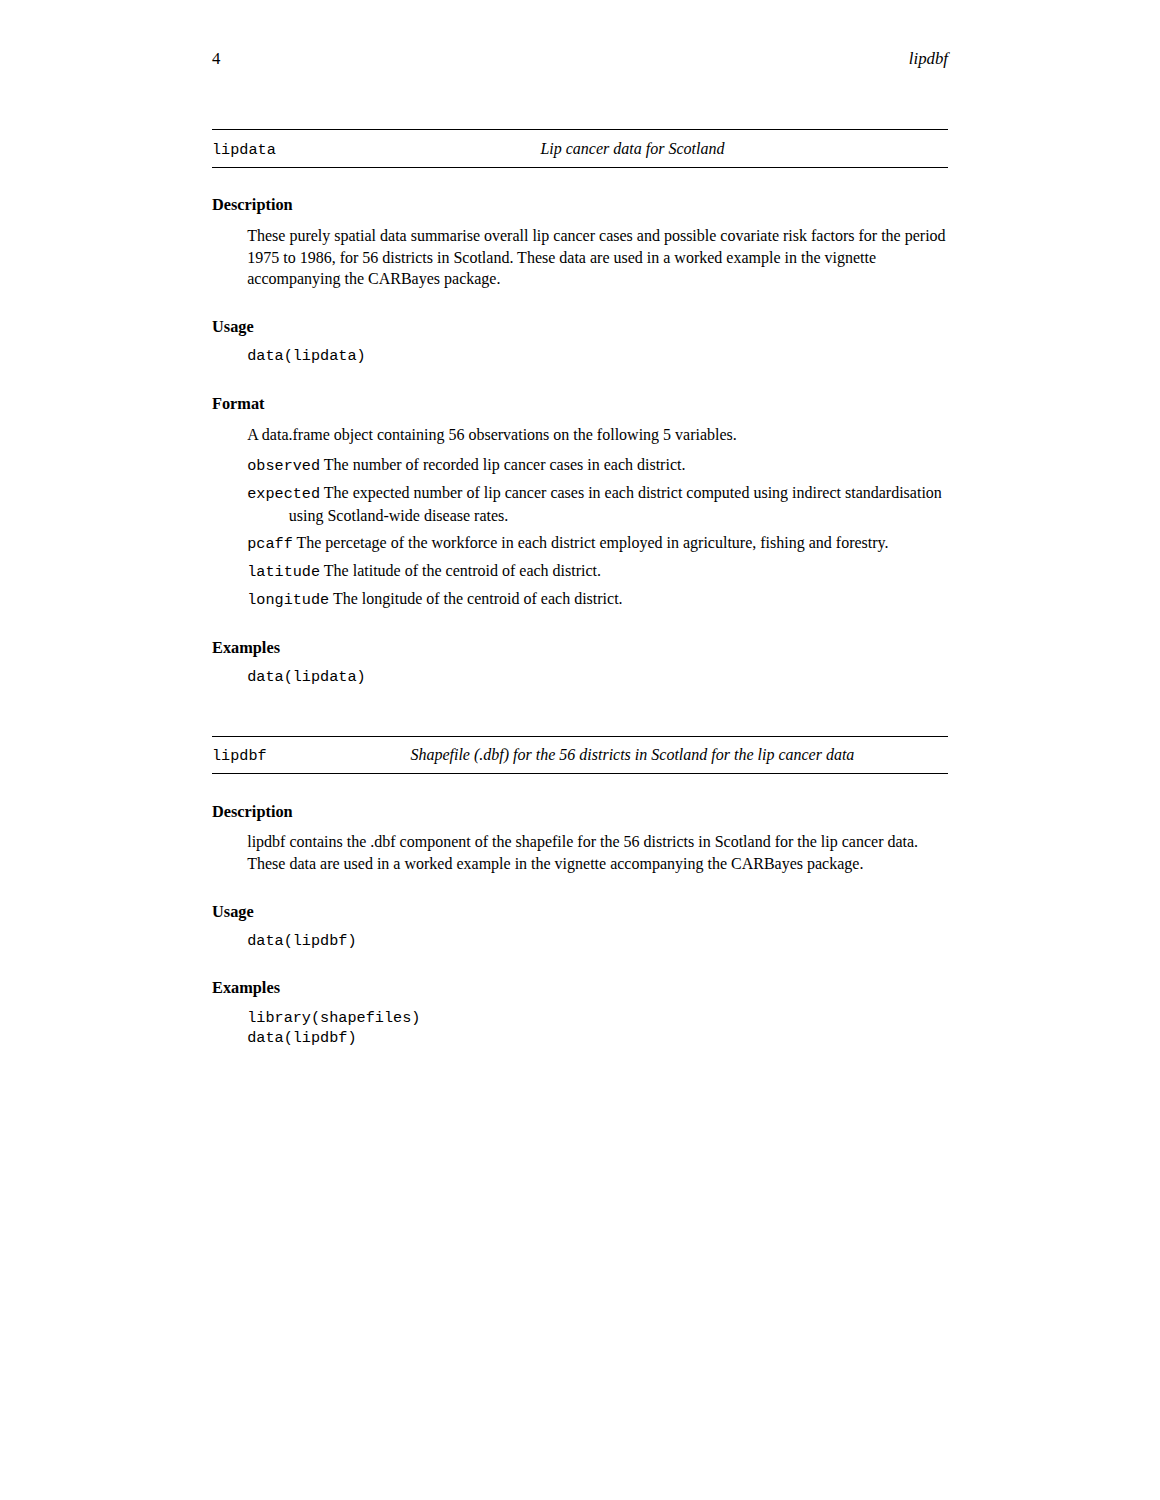4 lipdbf
lipdata Lip cancer data for Scotland
Description
These purely spatial data summarise overall lip cancer cases and possible covariate risk factors for the period 1975 to 1986, for 56 districts in Scotland. These data are used in a worked example in the vignette accompanying the CARBayes package.
Usage
data(lipdata)
Format
A data.frame object containing 56 observations on the following 5 variables.
observed The number of recorded lip cancer cases in each district.
expected The expected number of lip cancer cases in each district computed using indirect standardisation using Scotland-wide disease rates.
pcaff The percetage of the workforce in each district employed in agriculture, fishing and forestry.
latitude The latitude of the centroid of each district.
longitude The longitude of the centroid of each district.
Examples
data(lipdata)
lipdbf Shapefile (.dbf) for the 56 districts in Scotland for the lip cancer data
Description
lipdbf contains the .dbf component of the shapefile for the 56 districts in Scotland for the lip cancer data. These data are used in a worked example in the vignette accompanying the CARBayes package.
Usage
data(lipdbf)
Examples
library(shapefiles)
data(lipdbf)